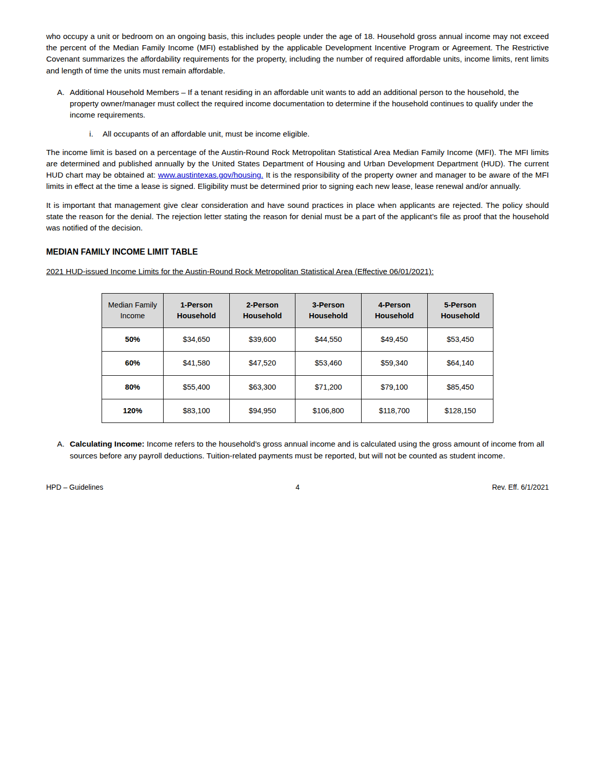who occupy a unit or bedroom on an ongoing basis, this includes people under the age of 18. Household gross annual income may not exceed the percent of the Median Family Income (MFI) established by the applicable Development Incentive Program or Agreement. The Restrictive Covenant summarizes the affordability requirements for the property, including the number of required affordable units, income limits, rent limits and length of time the units must remain affordable.
Additional Household Members – If a tenant residing in an affordable unit wants to add an additional person to the household, the property owner/manager must collect the required income documentation to determine if the household continues to qualify under the income requirements.
All occupants of an affordable unit, must be income eligible.
The income limit is based on a percentage of the Austin-Round Rock Metropolitan Statistical Area Median Family Income (MFI). The MFI limits are determined and published annually by the United States Department of Housing and Urban Development Department (HUD). The current HUD chart may be obtained at: www.austintexas.gov/housing. It is the responsibility of the property owner and manager to be aware of the MFI limits in effect at the time a lease is signed. Eligibility must be determined prior to signing each new lease, lease renewal and/or annually.
It is important that management give clear consideration and have sound practices in place when applicants are rejected. The policy should state the reason for the denial. The rejection letter stating the reason for denial must be a part of the applicant’s file as proof that the household was notified of the decision.
MEDIAN FAMILY INCOME LIMIT TABLE
2021 HUD-issued Income Limits for the Austin-Round Rock Metropolitan Statistical Area (Effective 06/01/2021):
| Median Family Income | 1-Person Household | 2-Person Household | 3-Person Household | 4-Person Household | 5-Person Household |
| --- | --- | --- | --- | --- | --- |
| 50% | $34,650 | $39,600 | $44,550 | $49,450 | $53,450 |
| 60% | $41,580 | $47,520 | $53,460 | $59,340 | $64,140 |
| 80% | $55,400 | $63,300 | $71,200 | $79,100 | $85,450 |
| 120% | $83,100 | $94,950 | $106,800 | $118,700 | $128,150 |
Calculating Income: Income refers to the household’s gross annual income and is calculated using the gross amount of income from all sources before any payroll deductions. Tuition-related payments must be reported, but will not be counted as student income.
HPD – Guidelines 4 Rev. Eff. 6/1/2021